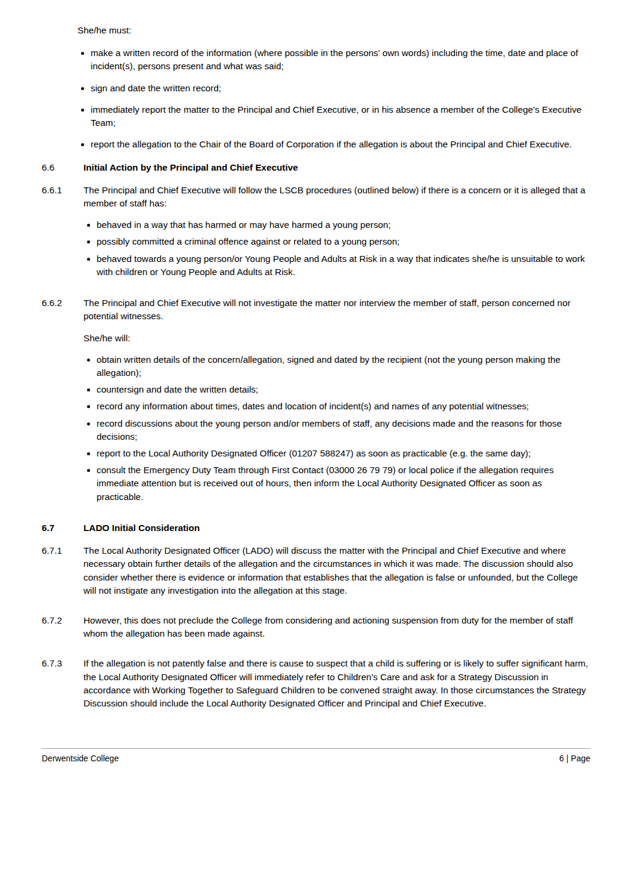She/he must:
make a written record of the information (where possible in the persons' own words) including the time, date and place of incident(s), persons present and what was said;
sign and date the written record;
immediately report the matter to the Principal and Chief Executive, or in his absence a member of the College's Executive Team;
report the allegation to the Chair of the Board of Corporation if the allegation is about the Principal and Chief Executive.
6.6
Initial Action by the Principal and Chief Executive
6.6.1
The Principal and Chief Executive will follow the LSCB procedures (outlined below) if there is a concern or it is alleged that a member of staff has:
behaved in a way that has harmed or may have harmed a young person;
possibly committed a criminal offence against or related to a young person;
behaved towards a young person/or Young People and Adults at Risk in a way that indicates she/he is unsuitable to work with children or Young People and Adults at Risk.
6.6.2
The Principal and Chief Executive will not investigate the matter nor interview the member of staff, person concerned nor potential witnesses.
She/he will:
obtain written details of the concern/allegation, signed and dated by the recipient (not the young person making the allegation);
countersign and date the written details;
record any information about times, dates and location of incident(s) and names of any potential witnesses;
record discussions about the young person and/or members of staff, any decisions made and the reasons for those decisions;
report to the Local Authority Designated Officer (01207 588247) as soon as practicable (e.g. the same day);
consult the Emergency Duty Team through First Contact (03000 26 79 79) or local police if the allegation requires immediate attention but is received out of hours, then inform the Local Authority Designated Officer as soon as practicable.
6.7
LADO Initial Consideration
6.7.1
The Local Authority Designated Officer (LADO) will discuss the matter with the Principal and Chief Executive and where necessary obtain further details of the allegation and the circumstances in which it was made. The discussion should also consider whether there is evidence or information that establishes that the allegation is false or unfounded, but the College will not instigate any investigation into the allegation at this stage.
6.7.2
However, this does not preclude the College from considering and actioning suspension from duty for the member of staff whom the allegation has been made against.
6.7.3
If the allegation is not patently false and there is cause to suspect that a child is suffering or is likely to suffer significant harm, the Local Authority Designated Officer will immediately refer to Children's Care and ask for a Strategy Discussion in accordance with Working Together to Safeguard Children to be convened straight away. In those circumstances the Strategy Discussion should include the Local Authority Designated Officer and Principal and Chief Executive.
Derwentside College
6 | Page